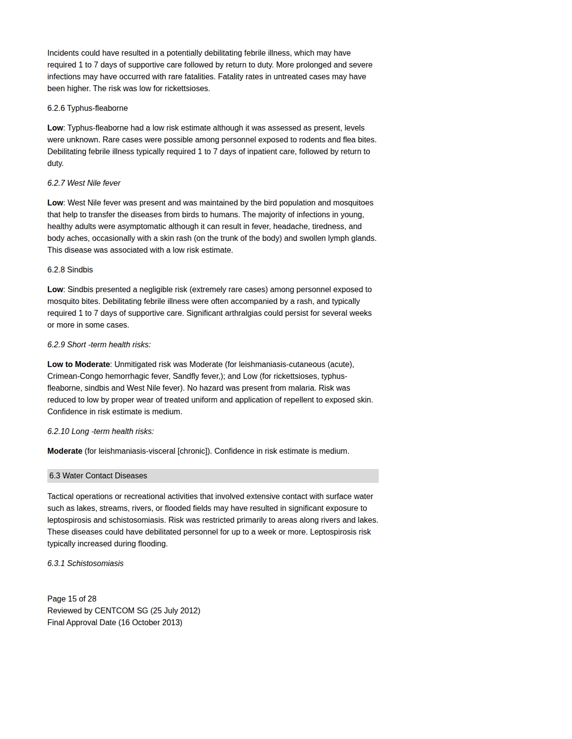Incidents could have resulted in a potentially debilitating febrile illness, which may have required 1 to 7 days of supportive care followed by return to duty. More prolonged and severe infections may have occurred with rare fatalities. Fatality rates in untreated cases may have been higher. The risk was low for rickettsioses.
6.2.6 Typhus-fleaborne
Low: Typhus-fleaborne had a low risk estimate although it was assessed as present, levels were unknown. Rare cases were possible among personnel exposed to rodents and flea bites. Debilitating febrile illness typically required 1 to 7 days of inpatient care, followed by return to duty.
6.2.7 West Nile fever
Low: West Nile fever was present and was maintained by the bird population and mosquitoes that help to transfer the diseases from birds to humans. The majority of infections in young, healthy adults were asymptomatic although it can result in fever, headache, tiredness, and body aches, occasionally with a skin rash (on the trunk of the body) and swollen lymph glands. This disease was associated with a low risk estimate.
6.2.8 Sindbis
Low: Sindbis presented a negligible risk (extremely rare cases) among personnel exposed to mosquito bites. Debilitating febrile illness were often accompanied by a rash, and typically required 1 to 7 days of supportive care. Significant arthralgias could persist for several weeks or more in some cases.
6.2.9 Short -term health risks:
Low to Moderate: Unmitigated risk was Moderate (for leishmaniasis-cutaneous (acute), Crimean-Congo hemorrhagic fever, Sandfly fever,); and Low (for rickettsioses, typhus-fleaborne, sindbis and West Nile fever). No hazard was present from malaria. Risk was reduced to low by proper wear of treated uniform and application of repellent to exposed skin. Confidence in risk estimate is medium.
6.2.10 Long -term health risks:
Moderate (for leishmaniasis-visceral [chronic]). Confidence in risk estimate is medium.
6.3 Water Contact Diseases
Tactical operations or recreational activities that involved extensive contact with surface water such as lakes, streams, rivers, or flooded fields may have resulted in significant exposure to leptospirosis and schistosomiasis. Risk was restricted primarily to areas along rivers and lakes. These diseases could have debilitated personnel for up to a week or more. Leptospirosis risk typically increased during flooding.
6.3.1 Schistosomiasis
Page 15 of 28
Reviewed by CENTCOM SG (25 July 2012)
Final Approval Date (16 October 2013)